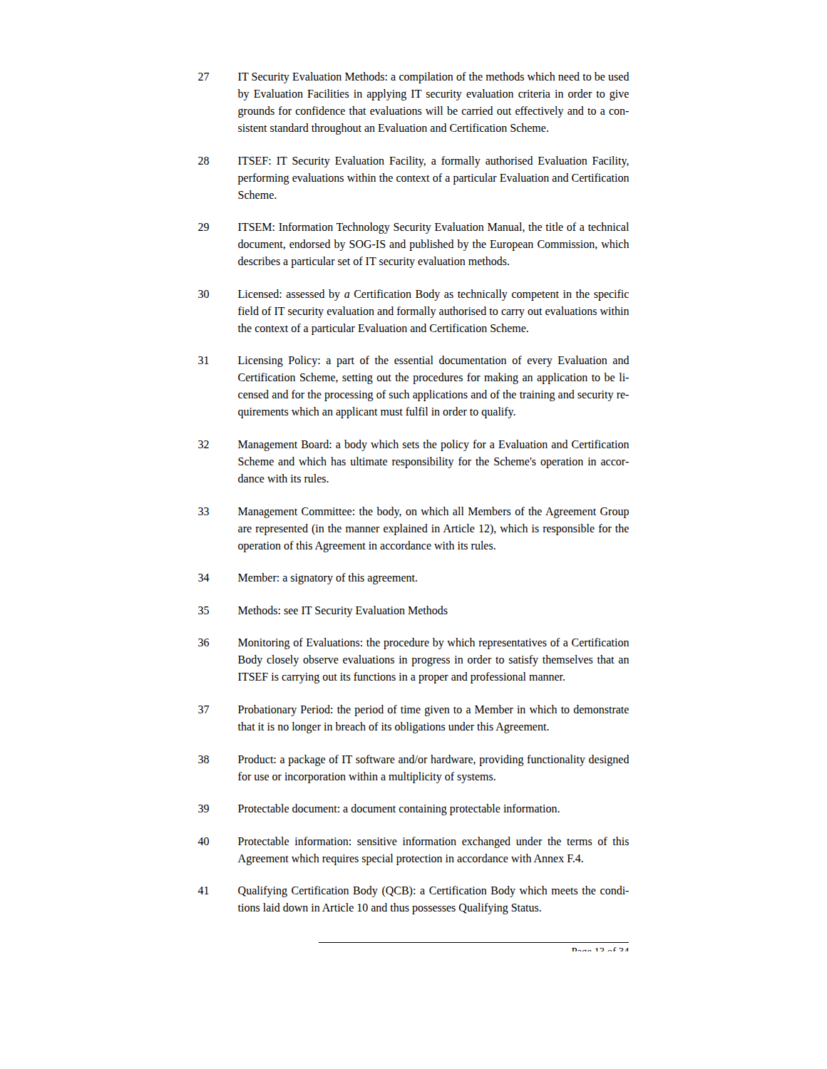27
IT Security Evaluation Methods: a compilation of the methods which need to be used by Evaluation Facilities in applying IT security evaluation criteria in order to give grounds for confidence that evaluations will be carried out effectively and to a consistent standard throughout an Evaluation and Certification Scheme.
28
ITSEF: IT Security Evaluation Facility, a formally authorised Evaluation Facility, performing evaluations within the context of a particular Evaluation and Certification Scheme.
29
ITSEM: Information Technology Security Evaluation Manual, the title of a technical document, endorsed by SOG-IS and published by the European Commission, which describes a particular set of IT security evaluation methods.
30
Licensed: assessed by a Certification Body as technically competent in the specific field of IT security evaluation and formally authorised to carry out evaluations within the context of a particular Evaluation and Certification Scheme.
31
Licensing Policy: a part of the essential documentation of every Evaluation and Certification Scheme, setting out the procedures for making an application to be licensed and for the processing of such applications and of the training and security requirements which an applicant must fulfil in order to qualify.
32
Management Board: a body which sets the policy for a Evaluation and Certification Scheme and which has ultimate responsibility for the Scheme's operation in accordance with its rules.
33
Management Committee: the body, on which all Members of the Agreement Group are represented (in the manner explained in Article 12), which is responsible for the operation of this Agreement in accordance with its rules.
34
Member: a signatory of this agreement.
35
Methods: see IT Security Evaluation Methods
36
Monitoring of Evaluations: the procedure by which representatives of a Certification Body closely observe evaluations in progress in order to satisfy themselves that an ITSEF is carrying out its functions in a proper and professional manner.
37
Probationary Period: the period of time given to a Member in which to demonstrate that it is no longer in breach of its obligations under this Agreement.
38
Product: a package of IT software and/or hardware, providing functionality designed for use or incorporation within a multiplicity of systems.
39
Protectable document: a document containing protectable information.
40
Protectable information: sensitive information exchanged under the terms of this Agreement which requires special protection in accordance with Annex F.4.
41
Qualifying Certification Body (QCB): a Certification Body which meets the conditions laid down in Article 10 and thus possesses Qualifying Status.
Page 13 of 34